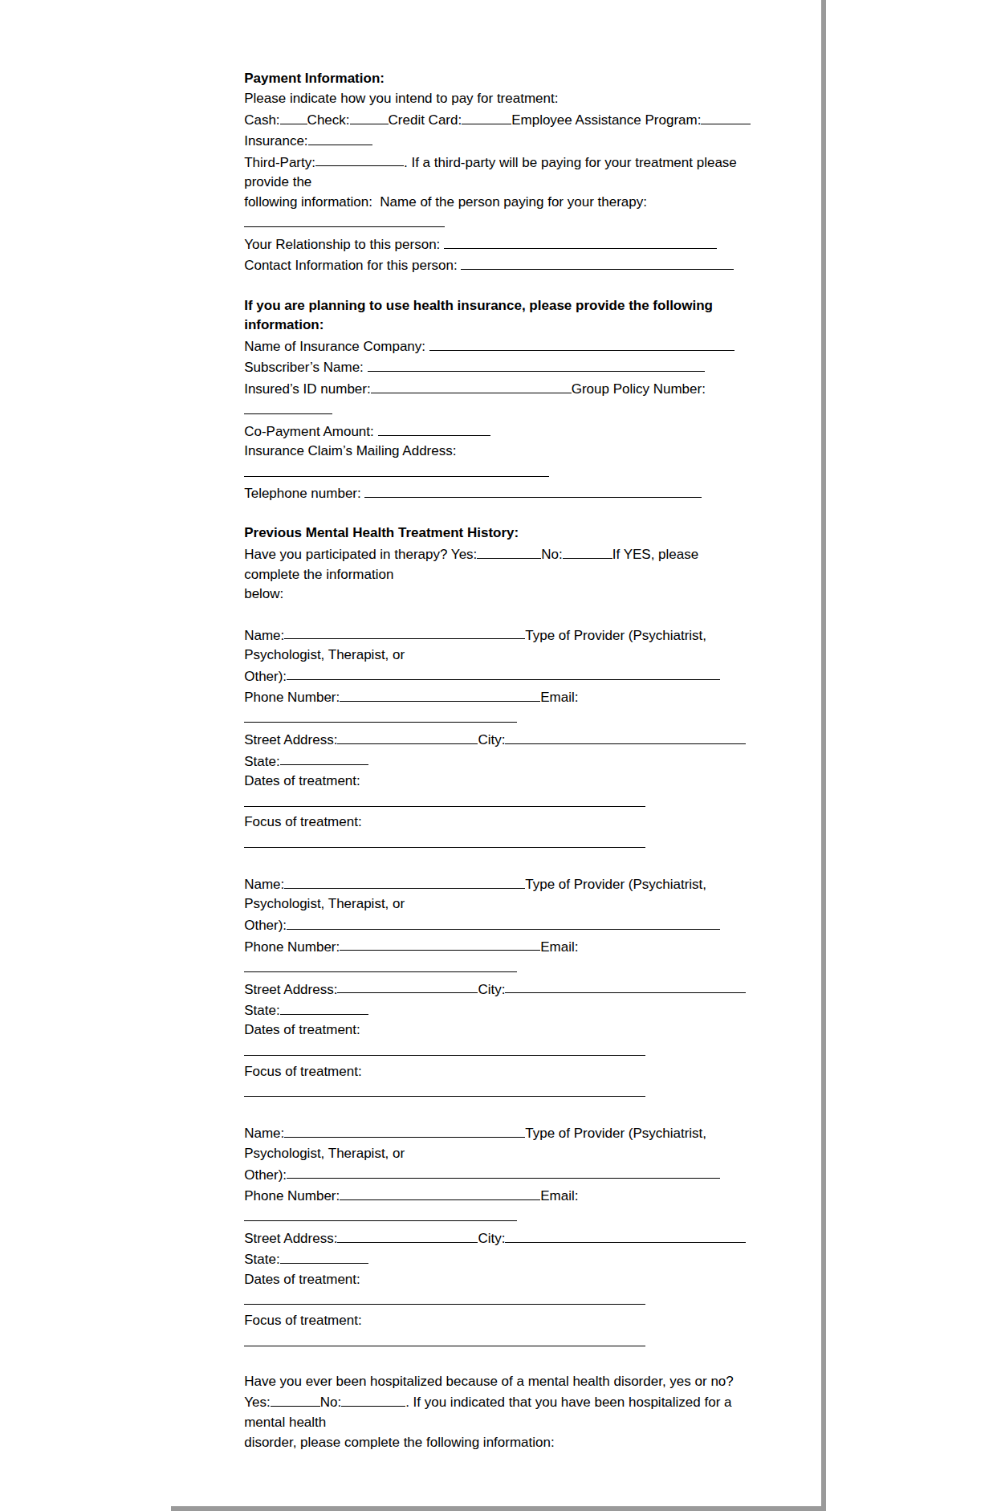Payment Information:
Please indicate how you intend to pay for treatment:
Cash: Check: Credit Card: Employee Assistance Program: Insurance:
Third-Party: . If a third-party will be paying for your treatment please provide the
following information: Name of the person paying for your therapy:
Your Relationship to this person:
Contact Information for this person:
If you are planning to use health insurance, please provide the following information:
Name of Insurance Company:
Subscriber’s Name:
Insured’s ID number: Group Policy Number:
Co-Payment Amount:
Insurance Claim’s Mailing Address:
Telephone number:
Previous Mental Health Treatment History:
Have you participated in therapy? Yes: No: If YES, please complete the information
below:
Name: Type of Provider (Psychiatrist, Psychologist, Therapist, or
Other):
Phone Number: Email:
Street Address: City: State:
Dates of treatment:
Focus of treatment:
Name: Type of Provider (Psychiatrist, Psychologist, Therapist, or
Other):
Phone Number: Email:
Street Address: City: State:
Dates of treatment:
Focus of treatment:
Name: Type of Provider (Psychiatrist, Psychologist, Therapist, or
Other):
Phone Number: Email:
Street Address: City: State:
Dates of treatment:
Focus of treatment:
Have you ever been hospitalized because of a mental health disorder, yes or no?
Yes: No: . If you indicated that you have been hospitalized for a mental health
disorder, please complete the following information: